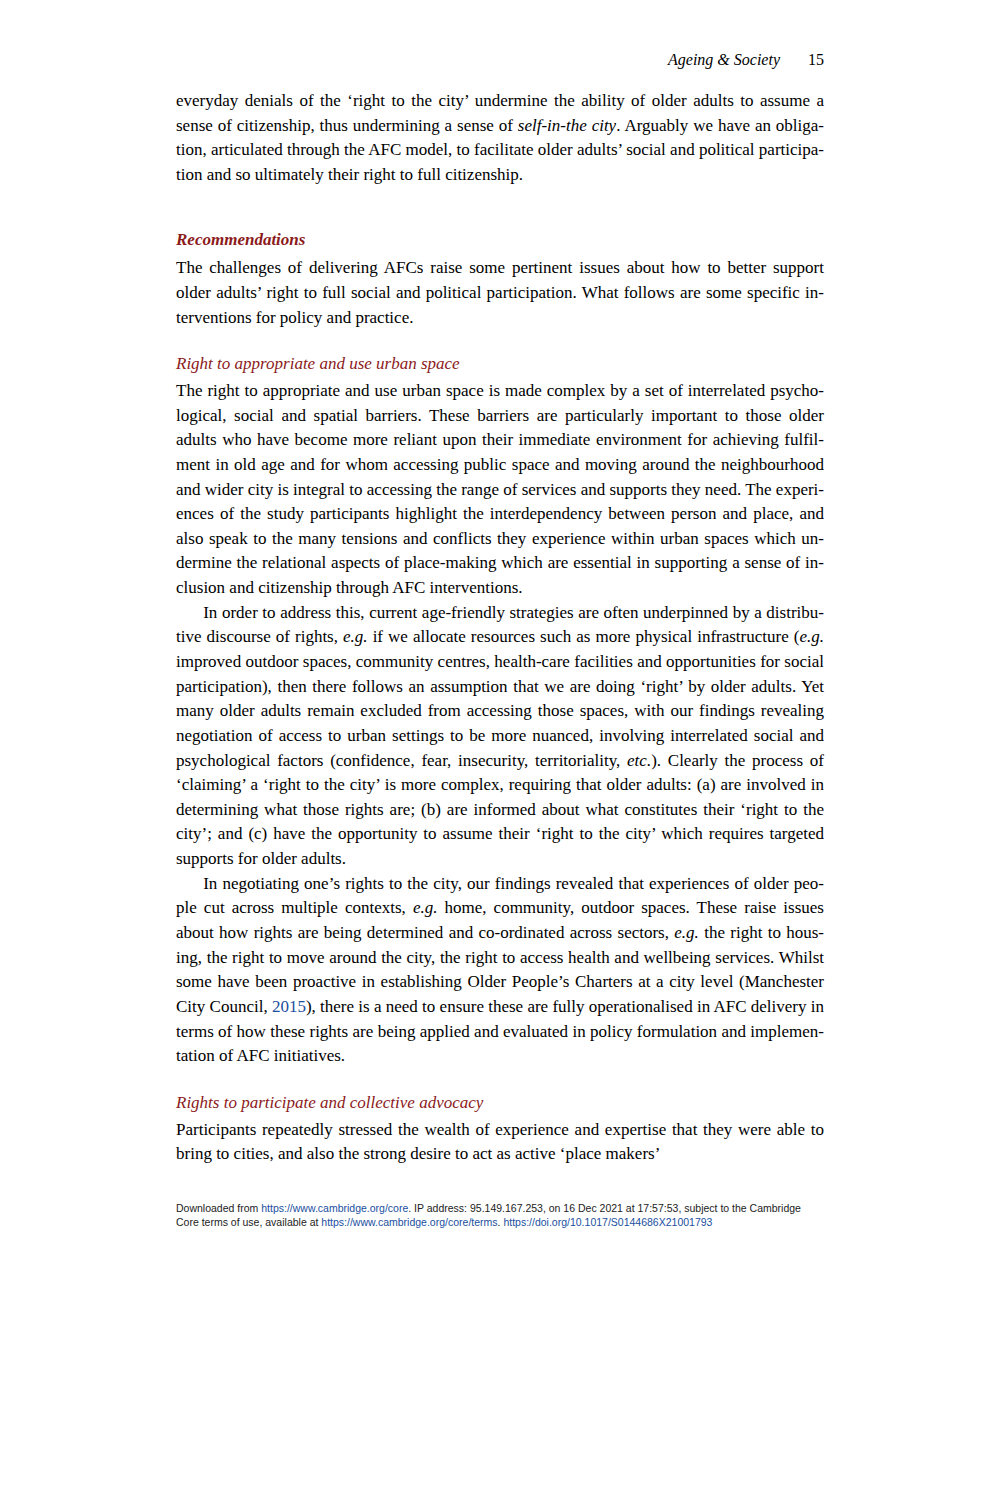Ageing & Society 15
everyday denials of the ‘right to the city’ undermine the ability of older adults to assume a sense of citizenship, thus undermining a sense of self-in-the city. Arguably we have an obligation, articulated through the AFC model, to facilitate older adults’ social and political participation and so ultimately their right to full citizenship.
Recommendations
The challenges of delivering AFCs raise some pertinent issues about how to better support older adults’ right to full social and political participation. What follows are some specific interventions for policy and practice.
Right to appropriate and use urban space
The right to appropriate and use urban space is made complex by a set of interrelated psychological, social and spatial barriers. These barriers are particularly important to those older adults who have become more reliant upon their immediate environment for achieving fulfilment in old age and for whom accessing public space and moving around the neighbourhood and wider city is integral to accessing the range of services and supports they need. The experiences of the study participants highlight the interdependency between person and place, and also speak to the many tensions and conflicts they experience within urban spaces which undermine the relational aspects of place-making which are essential in supporting a sense of inclusion and citizenship through AFC interventions.
In order to address this, current age-friendly strategies are often underpinned by a distributive discourse of rights, e.g. if we allocate resources such as more physical infrastructure (e.g. improved outdoor spaces, community centres, health-care facilities and opportunities for social participation), then there follows an assumption that we are doing ‘right’ by older adults. Yet many older adults remain excluded from accessing those spaces, with our findings revealing negotiation of access to urban settings to be more nuanced, involving interrelated social and psychological factors (confidence, fear, insecurity, territoriality, etc.). Clearly the process of ‘claiming’ a ‘right to the city’ is more complex, requiring that older adults: (a) are involved in determining what those rights are; (b) are informed about what constitutes their ‘right to the city’; and (c) have the opportunity to assume their ‘right to the city’ which requires targeted supports for older adults.
In negotiating one’s rights to the city, our findings revealed that experiences of older people cut across multiple contexts, e.g. home, community, outdoor spaces. These raise issues about how rights are being determined and co-ordinated across sectors, e.g. the right to housing, the right to move around the city, the right to access health and wellbeing services. Whilst some have been proactive in establishing Older People’s Charters at a city level (Manchester City Council, 2015), there is a need to ensure these are fully operationalised in AFC delivery in terms of how these rights are being applied and evaluated in policy formulation and implementation of AFC initiatives.
Rights to participate and collective advocacy
Participants repeatedly stressed the wealth of experience and expertise that they were able to bring to cities, and also the strong desire to act as active ‘place makers’
Downloaded from https://www.cambridge.org/core. IP address: 95.149.167.253, on 16 Dec 2021 at 17:57:53, subject to the Cambridge Core terms of use, available at https://www.cambridge.org/core/terms. https://doi.org/10.1017/S0144686X21001793